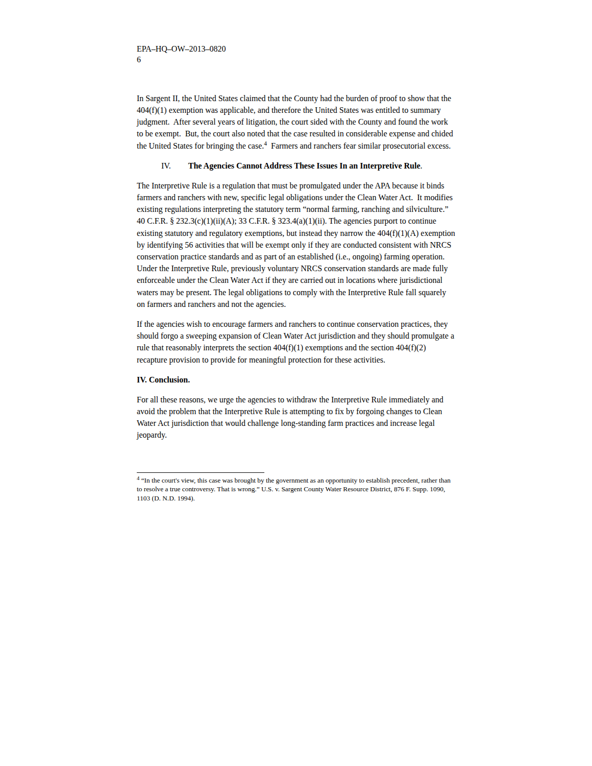EPA–HQ–OW–2013–0820
6
In Sargent II, the United States claimed that the County had the burden of proof to show that the 404(f)(1) exemption was applicable, and therefore the United States was entitled to summary judgment. After several years of litigation, the court sided with the County and found the work to be exempt. But, the court also noted that the case resulted in considerable expense and chided the United States for bringing the case.4 Farmers and ranchers fear similar prosecutorial excess.
IV. The Agencies Cannot Address These Issues In an Interpretive Rule.
The Interpretive Rule is a regulation that must be promulgated under the APA because it binds farmers and ranchers with new, specific legal obligations under the Clean Water Act. It modifies existing regulations interpreting the statutory term “normal farming, ranching and silviculture.” 40 C.F.R. § 232.3(c)(1)(ii)(A); 33 C.F.R. § 323.4(a)(1)(ii). The agencies purport to continue existing statutory and regulatory exemptions, but instead they narrow the 404(f)(1)(A) exemption by identifying 56 activities that will be exempt only if they are conducted consistent with NRCS conservation practice standards and as part of an established (i.e., ongoing) farming operation. Under the Interpretive Rule, previously voluntary NRCS conservation standards are made fully enforceable under the Clean Water Act if they are carried out in locations where jurisdictional waters may be present. The legal obligations to comply with the Interpretive Rule fall squarely on farmers and ranchers and not the agencies.
If the agencies wish to encourage farmers and ranchers to continue conservation practices, they should forgo a sweeping expansion of Clean Water Act jurisdiction and they should promulgate a rule that reasonably interprets the section 404(f)(1) exemptions and the section 404(f)(2) recapture provision to provide for meaningful protection for these activities.
IV. Conclusion.
For all these reasons, we urge the agencies to withdraw the Interpretive Rule immediately and avoid the problem that the Interpretive Rule is attempting to fix by forgoing changes to Clean Water Act jurisdiction that would challenge long-standing farm practices and increase legal jeopardy.
4 “In the court's view, this case was brought by the government as an opportunity to establish precedent, rather than to resolve a true controversy. That is wrong.” U.S. v. Sargent County Water Resource District, 876 F. Supp. 1090, 1103 (D. N.D. 1994).